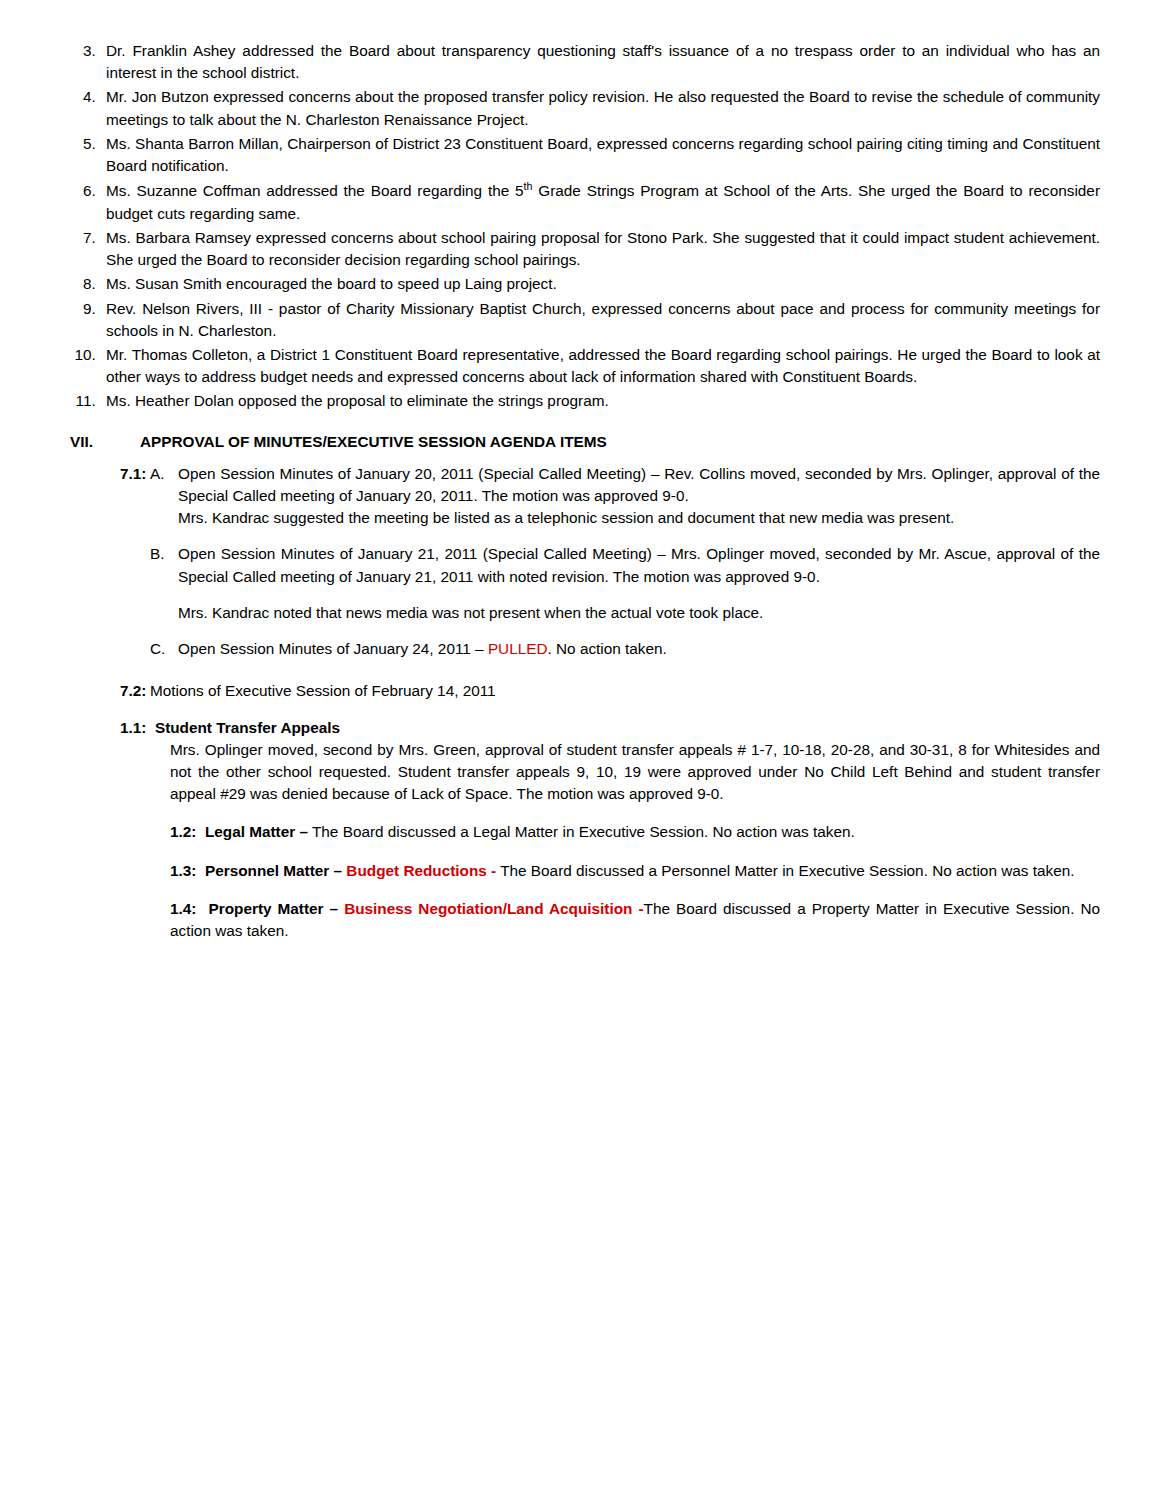Dr. Franklin Ashey addressed the Board about transparency questioning staff's issuance of a no trespass order to an individual who has an interest in the school district.
Mr. Jon Butzon expressed concerns about the proposed transfer policy revision. He also requested the Board to revise the schedule of community meetings to talk about the N. Charleston Renaissance Project.
Ms. Shanta Barron Millan, Chairperson of District 23 Constituent Board, expressed concerns regarding school pairing citing timing and Constituent Board notification.
Ms. Suzanne Coffman addressed the Board regarding the 5th Grade Strings Program at School of the Arts. She urged the Board to reconsider budget cuts regarding same.
Ms. Barbara Ramsey expressed concerns about school pairing proposal for Stono Park. She suggested that it could impact student achievement. She urged the Board to reconsider decision regarding school pairings.
Ms. Susan Smith encouraged the board to speed up Laing project.
Rev. Nelson Rivers, III - pastor of Charity Missionary Baptist Church, expressed concerns about pace and process for community meetings for schools in N. Charleston.
Mr. Thomas Colleton, a District 1 Constituent Board representative, addressed the Board regarding school pairings. He urged the Board to look at other ways to address budget needs and expressed concerns about lack of information shared with Constituent Boards.
Ms. Heather Dolan opposed the proposal to eliminate the strings program.
VII. APPROVAL OF MINUTES/EXECUTIVE SESSION AGENDA ITEMS
7.1:
A. Open Session Minutes of January 20, 2011 (Special Called Meeting) – Rev. Collins moved, seconded by Mrs. Oplinger, approval of the Special Called meeting of January 20, 2011. The motion was approved 9-0.
Mrs. Kandrac suggested the meeting be listed as a telephonic session and document that new media was present.
B. Open Session Minutes of January 21, 2011 (Special Called Meeting) – Mrs. Oplinger moved, seconded by Mr. Ascue, approval of the Special Called meeting of January 21, 2011 with noted revision. The motion was approved 9-0.
Mrs. Kandrac noted that news media was not present when the actual vote took place.
C. Open Session Minutes of January 24, 2011 – PULLED. No action taken.
7.2:
Motions of Executive Session of February 14, 2011
1.1: Student Transfer Appeals
Mrs. Oplinger moved, second by Mrs. Green, approval of student transfer appeals # 1-7, 10-18, 20-28, and 30-31, 8 for Whitesides and not the other school requested. Student transfer appeals 9, 10, 19 were approved under No Child Left Behind and student transfer appeal #29 was denied because of Lack of Space. The motion was approved 9-0.
1.2: Legal Matter – The Board discussed a Legal Matter in Executive Session. No action was taken.
1.3: Personnel Matter – Budget Reductions - The Board discussed a Personnel Matter in Executive Session. No action was taken.
1.4: Property Matter – Business Negotiation/Land Acquisition -The Board discussed a Property Matter in Executive Session. No action was taken.